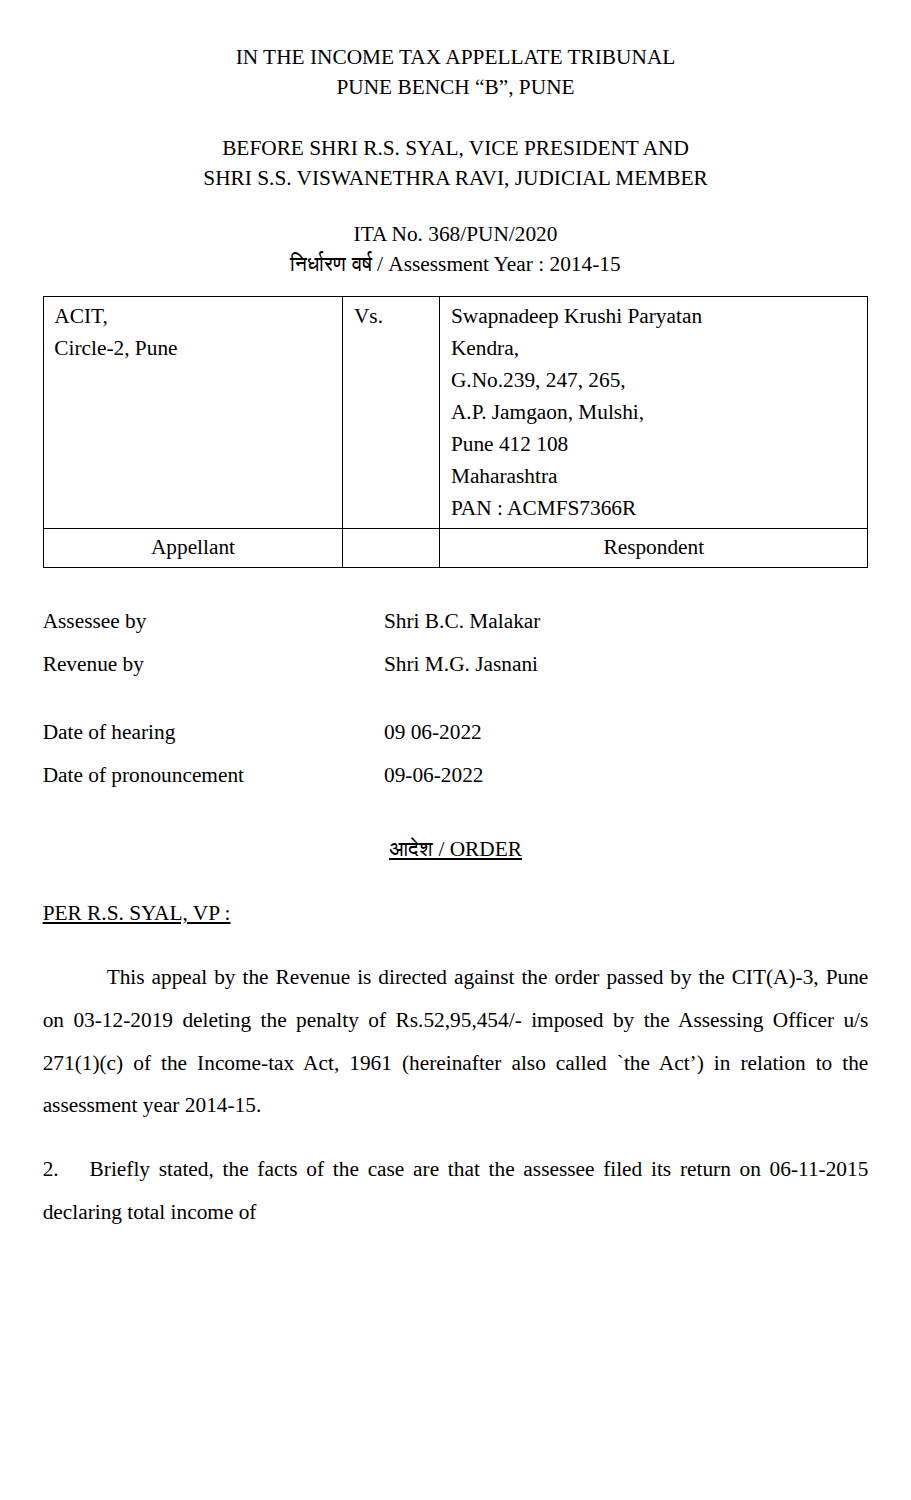IN THE INCOME TAX APPELLATE TRIBUNAL
PUNE BENCH “B”, PUNE
BEFORE SHRI R.S. SYAL, VICE PRESIDENT AND
SHRI S.S. VISWANETHRA RAVI, JUDICIAL MEMBER
ITA No. 368/PUN/2020
निर्धारण वर्ष / Assessment Year : 2014-15
| ACIT, Circle-2, Pune | Vs. | Swapnadeep Krushi Paryatan Kendra, G.No.239, 247, 265, A.P. Jamgaon, Mulshi, Pune 412 108 Maharashtra PAN : ACMFS7366R |
| Appellant | | Respondent |
| Assessee by | Shri B.C. Malakar |
| Revenue by | Shri M.G. Jasnani |
| Date of hearing | 09 06-2022 |
| Date of pronouncement | 09-06-2022 |
आदेश / ORDER
PER R.S. SYAL, VP :
This appeal by the Revenue is directed against the order passed by the CIT(A)-3, Pune on 03-12-2019 deleting the penalty of Rs.52,95,454/- imposed by the Assessing Officer u/s 271(1)(c) of the Income-tax Act, 1961 (hereinafter also called `the Act’) in relation to the assessment year 2014-15.
2. Briefly stated, the facts of the case are that the assessee filed its return on 06-11-2015 declaring total income of